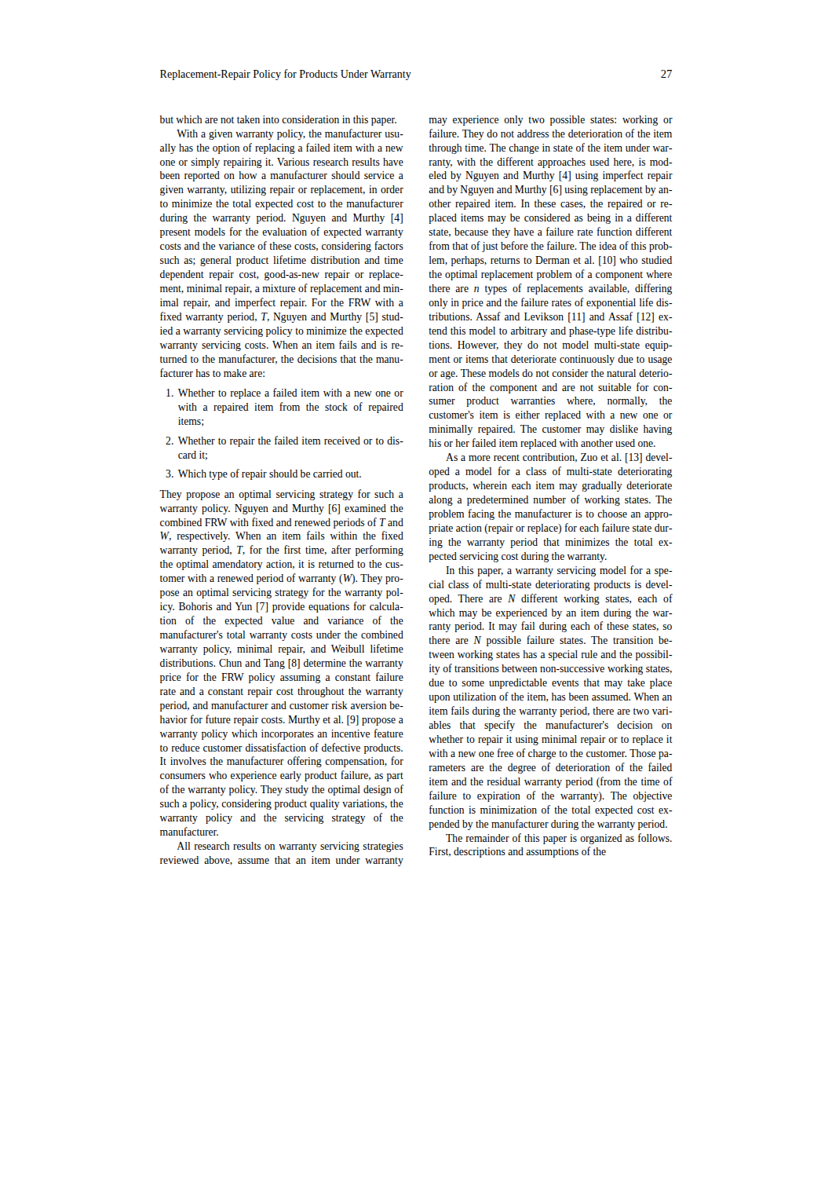Replacement-Repair Policy for Products Under Warranty 27
but which are not taken into consideration in this paper.
With a given warranty policy, the manufacturer usually has the option of replacing a failed item with a new one or simply repairing it. Various research results have been reported on how a manufacturer should service a given warranty, utilizing repair or replacement, in order to minimize the total expected cost to the manufacturer during the warranty period. Nguyen and Murthy [4] present models for the evaluation of expected warranty costs and the variance of these costs, considering factors such as; general product lifetime distribution and time dependent repair cost, good-as-new repair or replacement, minimal repair, a mixture of replacement and minimal repair, and imperfect repair. For the FRW with a fixed warranty period, T, Nguyen and Murthy [5] studied a warranty servicing policy to minimize the expected warranty servicing costs. When an item fails and is returned to the manufacturer, the decisions that the manufacturer has to make are:
Whether to replace a failed item with a new one or with a repaired item from the stock of repaired items;
Whether to repair the failed item received or to discard it;
Which type of repair should be carried out.
They propose an optimal servicing strategy for such a warranty policy. Nguyen and Murthy [6] examined the combined FRW with fixed and renewed periods of T and W, respectively. When an item fails within the fixed warranty period, T, for the first time, after performing the optimal amendatory action, it is returned to the customer with a renewed period of warranty (W). They propose an optimal servicing strategy for the warranty policy. Bohoris and Yun [7] provide equations for calculation of the expected value and variance of the manufacturer's total warranty costs under the combined warranty policy, minimal repair, and Weibull lifetime distributions. Chun and Tang [8] determine the warranty price for the FRW policy assuming a constant failure rate and a constant repair cost throughout the warranty period, and manufacturer and customer risk aversion behavior for future repair costs. Murthy et al. [9] propose a warranty policy which incorporates an incentive feature to reduce customer dissatisfaction of defective products. It involves the manufacturer offering compensation, for consumers who experience early product failure, as part of the warranty policy. They study the optimal design of such a policy, considering product quality variations, the warranty policy and the servicing strategy of the manufacturer.
All research results on warranty servicing strategies reviewed above, assume that an item under warranty may experience only two possible states: working or failure. They do not address the deterioration of the item through time. The change in state of the item under warranty, with the different approaches used here, is modeled by Nguyen and Murthy [4] using imperfect repair and by Nguyen and Murthy [6] using replacement by another repaired item. In these cases, the repaired or replaced items may be considered as being in a different state, because they have a failure rate function different from that of just before the failure. The idea of this problem, perhaps, returns to Derman et al. [10] who studied the optimal replacement problem of a component where there are n types of replacements available, differing only in price and the failure rates of exponential life distributions. Assaf and Levikson [11] and Assaf [12] extend this model to arbitrary and phase-type life distributions. However, they do not model multi-state equipment or items that deteriorate continuously due to usage or age. These models do not consider the natural deterioration of the component and are not suitable for consumer product warranties where, normally, the customer's item is either replaced with a new one or minimally repaired. The customer may dislike having his or her failed item replaced with another used one.
As a more recent contribution, Zuo et al. [13] developed a model for a class of multi-state deteriorating products, wherein each item may gradually deteriorate along a predetermined number of working states. The problem facing the manufacturer is to choose an appropriate action (repair or replace) for each failure state during the warranty period that minimizes the total expected servicing cost during the warranty.
In this paper, a warranty servicing model for a special class of multi-state deteriorating products is developed. There are N different working states, each of which may be experienced by an item during the warranty period. It may fail during each of these states, so there are N possible failure states. The transition between working states has a special rule and the possibility of transitions between non-successive working states, due to some unpredictable events that may take place upon utilization of the item, has been assumed. When an item fails during the warranty period, there are two variables that specify the manufacturer's decision on whether to repair it using minimal repair or to replace it with a new one free of charge to the customer. Those parameters are the degree of deterioration of the failed item and the residual warranty period (from the time of failure to expiration of the warranty). The objective function is minimization of the total expected cost expended by the manufacturer during the warranty period.
The remainder of this paper is organized as follows. First, descriptions and assumptions of the